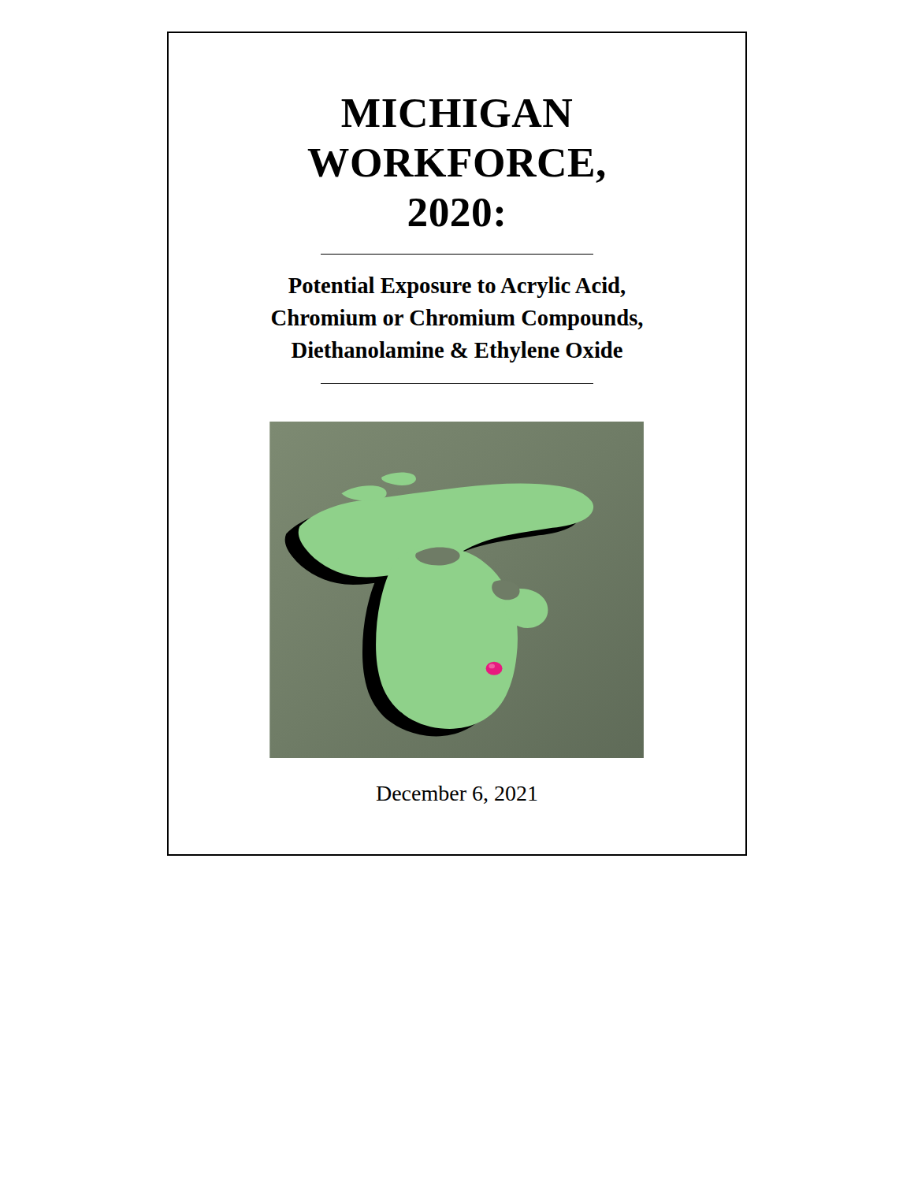MICHIGAN WORKFORCE,
2020:
Potential Exposure to Acrylic Acid,
Chromium or Chromium Compounds,
Diethanolamine & Ethylene Oxide
December 6, 2021